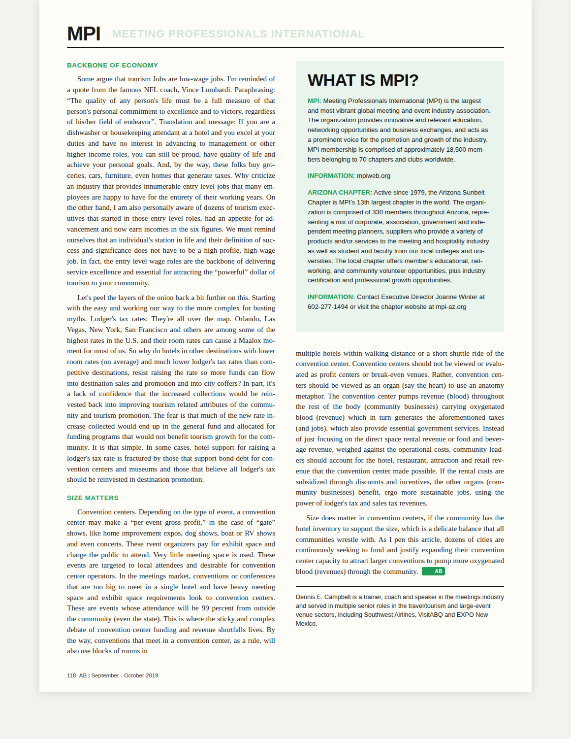MPI MEETING PROFESSIONALS INTERNATIONAL
Backbone of Economy
Some argue that tourism Jobs are low-wage jobs. I'm reminded of a quote from the famous NFL coach, Vince Lombardi. Paraphrasing: “The quality of any person's life must be a full measure of that person's personal commitment to excellence and to victory, regardless of his/her field of endeavor”. Translation and message: If you are a dishwasher or housekeeping attendant at a hotel and you excel at your duties and have no interest in advancing to management or other higher income roles, you can still be proud, have quality of life and achieve your personal goals. And, by the way, these folks buy groceries, cars, furniture, even homes that generate taxes. Why criticize an industry that provides innumerable entry level jobs that many employees are happy to have for the entirety of their working years. On the other hand, I am also personally aware of dozens of tourism executives that started in those entry level roles, had an appetite for advancement and now earn incomes in the six figures. We must remind ourselves that an individual's station in life and their definition of success and significance does not have to be a high-profile, high-wage job. In fact, the entry level wage roles are the backbone of delivering service excellence and essential for attracting the “powerful” dollar of tourism to your community.
Let's peel the layers of the onion back a bit further on this. Starting with the easy and working our way to the more complex for busting myths. Lodger's tax rates: They're all over the map. Orlando, Las Vegas, New York, San Francisco and others are among some of the highest rates in the U.S. and their room rates can cause a Maalox moment for most of us. So why do hotels in other destinations with lower room rates (on average) and much lower lodger's tax rates than competitive destinations, resist raising the rate so more funds can flow into destination sales and promotion and into city coffers? In part, it's a lack of confidence that the increased collections would be reinvested back into improving tourism related attributes of the community and tourism promotion. The fear is that much of the new rate increase collected would end up in the general fund and allocated for funding programs that would not benefit tourism growth for the community. It is that simple. In some cases, hotel support for raising a lodger's tax rate is fractured by those that support bond debt for convention centers and museums and those that believe all lodger's tax should be reinvested in destination promotion.
Size Matters
Convention centers. Depending on the type of event, a convention center may make a “per-event gross profit,” in the case of “gate” shows, like home improvement expos, dog shows, boat or RV shows and even concerts. These rvent organizers pay for exhibit space and charge the public to attend. Very little meeting space is used. These events are targeted to local attendees and desirable for convention center operators. In the meetings market, conventions or conferences that are too big to meet in a single hotel and have heavy meeting space and exhibit space requirements look to convention centers. These are events whose attendance will be 99 percent from outside the community (even the state). This is where the sticky and complex debate of convention center funding and revenue shortfalls lives. By the way, conventions that meet in a convention center, as a rule, will also use blocks of rooms in
WHAT IS MPI?
MPI: Meeting Professionals International (MPI) is the largest and most vibrant global meeting and event industry association. The organization provides innovative and relevant education, networking opportunities and business exchanges, and acts as a prominent voice for the promotion and growth of the industry. MPI membership is comprised of approximately 18,500 members belonging to 70 chapters and clubs worldwide.
INFORMATION: mpiweb.org
ARIZONA CHAPTER: Active since 1979, the Arizona Sunbelt Chapter is MPI's 13th largest chapter in the world. The organization is comprised of 330 members throughout Arizona, representing a mix of corporate, association, government and independent meeting planners, suppliers who provide a variety of products and/or services to the meeting and hospitality industry as well as student and faculty from our local colleges and universities. The local chapter offers member's educational, networking, and community volunteer opportunities, plus industry certification and professional growth opportunities.
INFORMATION: Contact Executive Director Joanne Winter at 602-277-1494 or visit the chapter website at mpi-az.org
multiple hotels within walking distance or a short shuttle ride of the convention center. Convention centers should not be viewed or evaluated as profit centers or break-even venues. Rather, convention centers should be viewed as an organ (say the heart) to use an anatomy metaphor. The convention center pumps revenue (blood) throughout the rest of the body (community businesses) carrying oxygenated blood (revenue) which in turn generates the aforementioned taxes (and jobs), which also provide essential government services. Instead of just focusing on the direct space rental revenue or food and beverage revenue, weighed against the operational costs, community leaders should account for the hotel, restaurant, attraction and retail revenue that the convention center made possible. If the rental costs are subsidized through discounts and incentives, the other organs (community businesses) benefit, ergo more sustainable jobs, using the power of lodger's tax and sales tax revenues.
Size does matter in convention centers, if the community has the hotel inventory to support the size, which is a delicate balance that all communities wrestle with. As I pen this article, dozens of cities are continuously seeking to fund and justify expanding their convention center capacity to attract larger conventions to pump more oxygenated blood (revenues) through the community. AB
Dennis E. Campbell is a trainer, coach and speaker in the meetings industry and served in multiple senior roles in the travel/tourism and large-event venue sectors, including Southwest Airlines, VisitABQ and EXPO New Mexico.
118 AB | September - October 2018